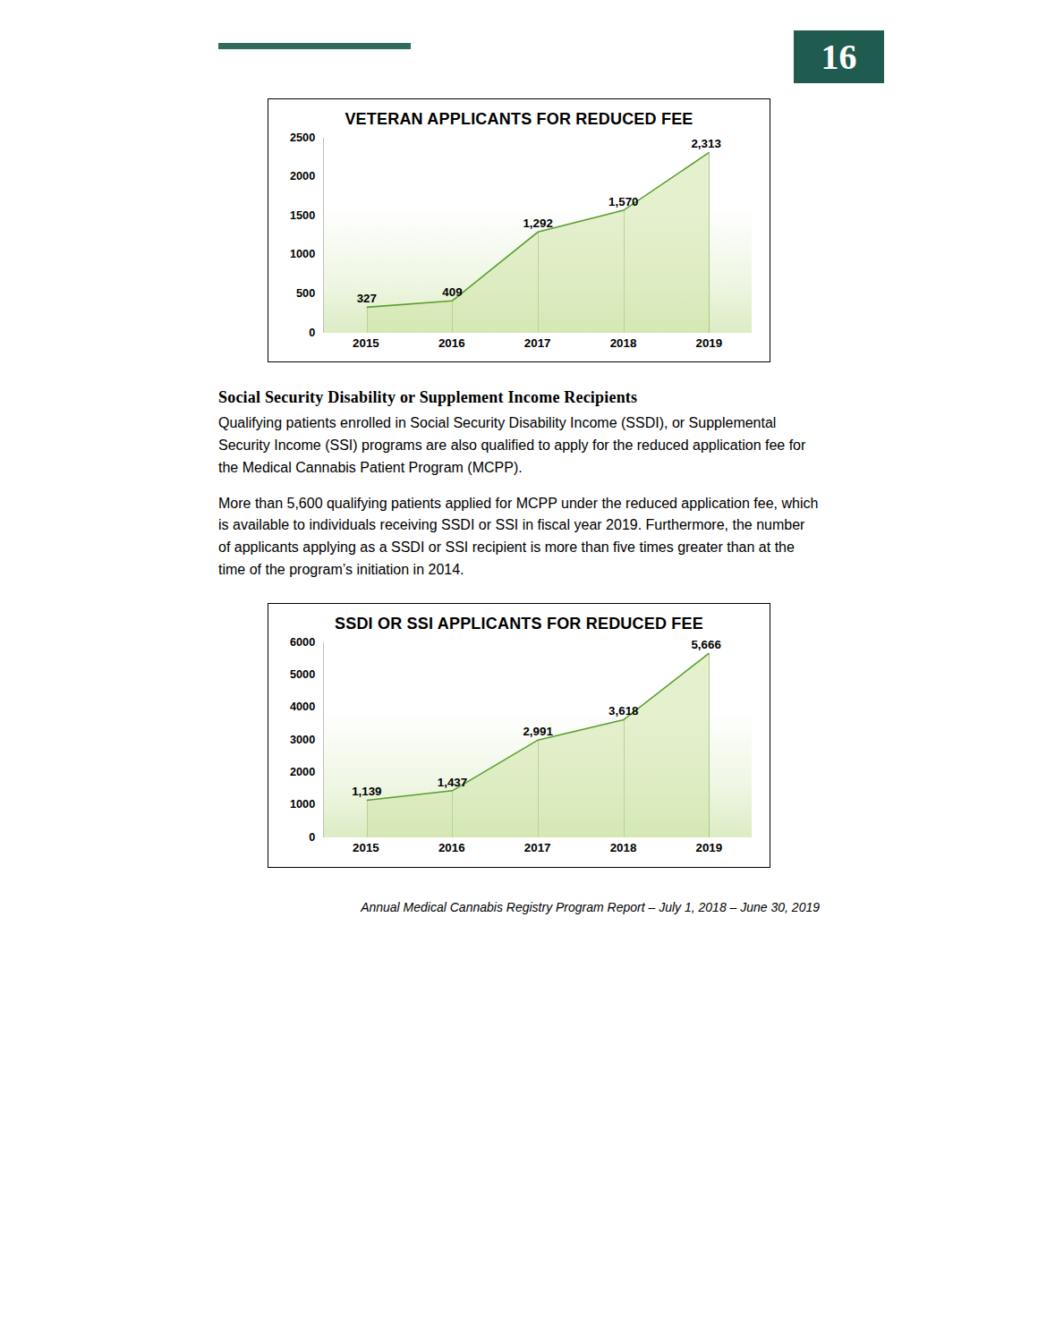16
VETERAN APPLICANTS FOR REDUCED FEE
2500
2000
1500
1000
500
0
327
409
1,292
1,570
2,313
2015
2016
2017
2018
2019
Social Security Disability or Supplement Income Recipients
Qualifying patients enrolled in Social Security Disability Income (SSDI), or Supplemental Security Income (SSI) programs are also qualified to apply for the reduced application fee for the Medical Cannabis Patient Program (MCPP).
More than 5,600 qualifying patients applied for MCPP under the reduced application fee, which is available to individuals receiving SSDI or SSI in fiscal year 2019. Furthermore, the number of applicants applying as a SSDI or SSI recipient is more than five times greater than at the time of the program’s initiation in 2014.
SSDI OR SSI APPLICANTS FOR REDUCED FEE
6000
5000
4000
3000
2000
1000
0
1,139
1,437
2,991
3,618
5,666
2015
2016
2017
2018
2019
Annual Medical Cannabis Registry Program Report – July 1, 2018 – June 30, 2019